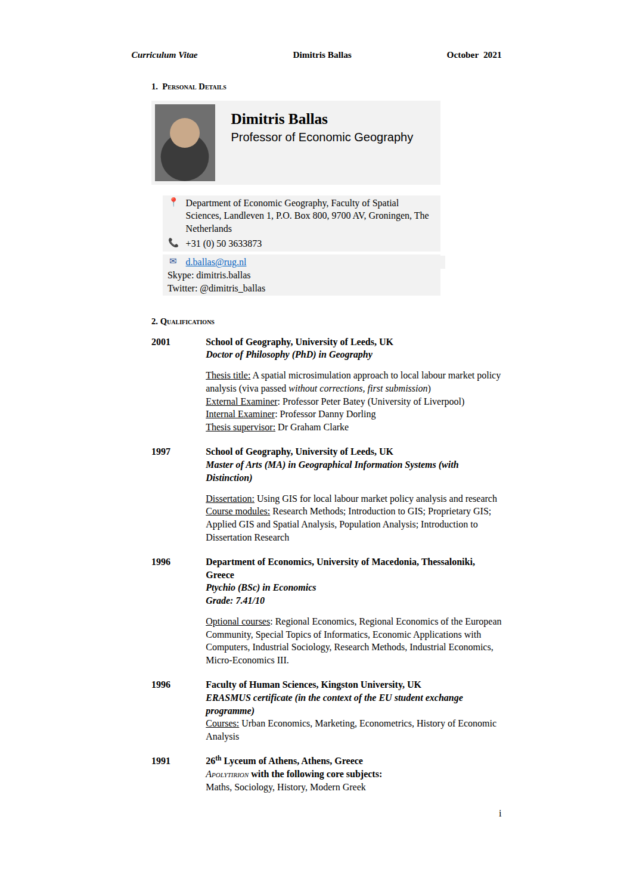Curriculum Vitae Dimitris Ballas October 2021
1. Personal Details
Dimitris Ballas
Professor of Economic Geography
📍 Department of Economic Geography, Faculty of Spatial Sciences, Landleven 1, P.O. Box 800, 9700 AV, Groningen, The Netherlands
📞 +31 (0) 50 3633873
✉ d.ballas@rug.nl
Skype: dimitris.ballas
Twitter: @dimitris_ballas
2. Qualifications
2001
School of Geography, University of Leeds, UK
Doctor of Philosophy (PhD) in Geography
Thesis title: A spatial microsimulation approach to local labour market policy analysis (viva passed without corrections, first submission)
External Examiner: Professor Peter Batey (University of Liverpool)
Internal Examiner: Professor Danny Dorling
Thesis supervisor: Dr Graham Clarke
1997
School of Geography, University of Leeds, UK
Master of Arts (MA) in Geographical Information Systems (with Distinction)
Dissertation: Using GIS for local labour market policy analysis and research
Course modules: Research Methods; Introduction to GIS; Proprietary GIS; Applied GIS and Spatial Analysis, Population Analysis; Introduction to Dissertation Research
1996
Department of Economics, University of Macedonia, Thessaloniki, Greece
Ptychio (BSc) in Economics
Grade: 7.41/10
Optional courses: Regional Economics, Regional Economics of the European Community, Special Topics of Informatics, Economic Applications with Computers, Industrial Sociology, Research Methods, Industrial Economics, Micro-Economics III.
1996
Faculty of Human Sciences, Kingston University, UK
ERASMUS certificate (in the context of the EU student exchange programme)
Courses: Urban Economics, Marketing, Econometrics, History of Economic Analysis
1991
26th Lyceum of Athens, Athens, Greece
Apolytirion with the following core subjects:
Maths, Sociology, History, Modern Greek
i